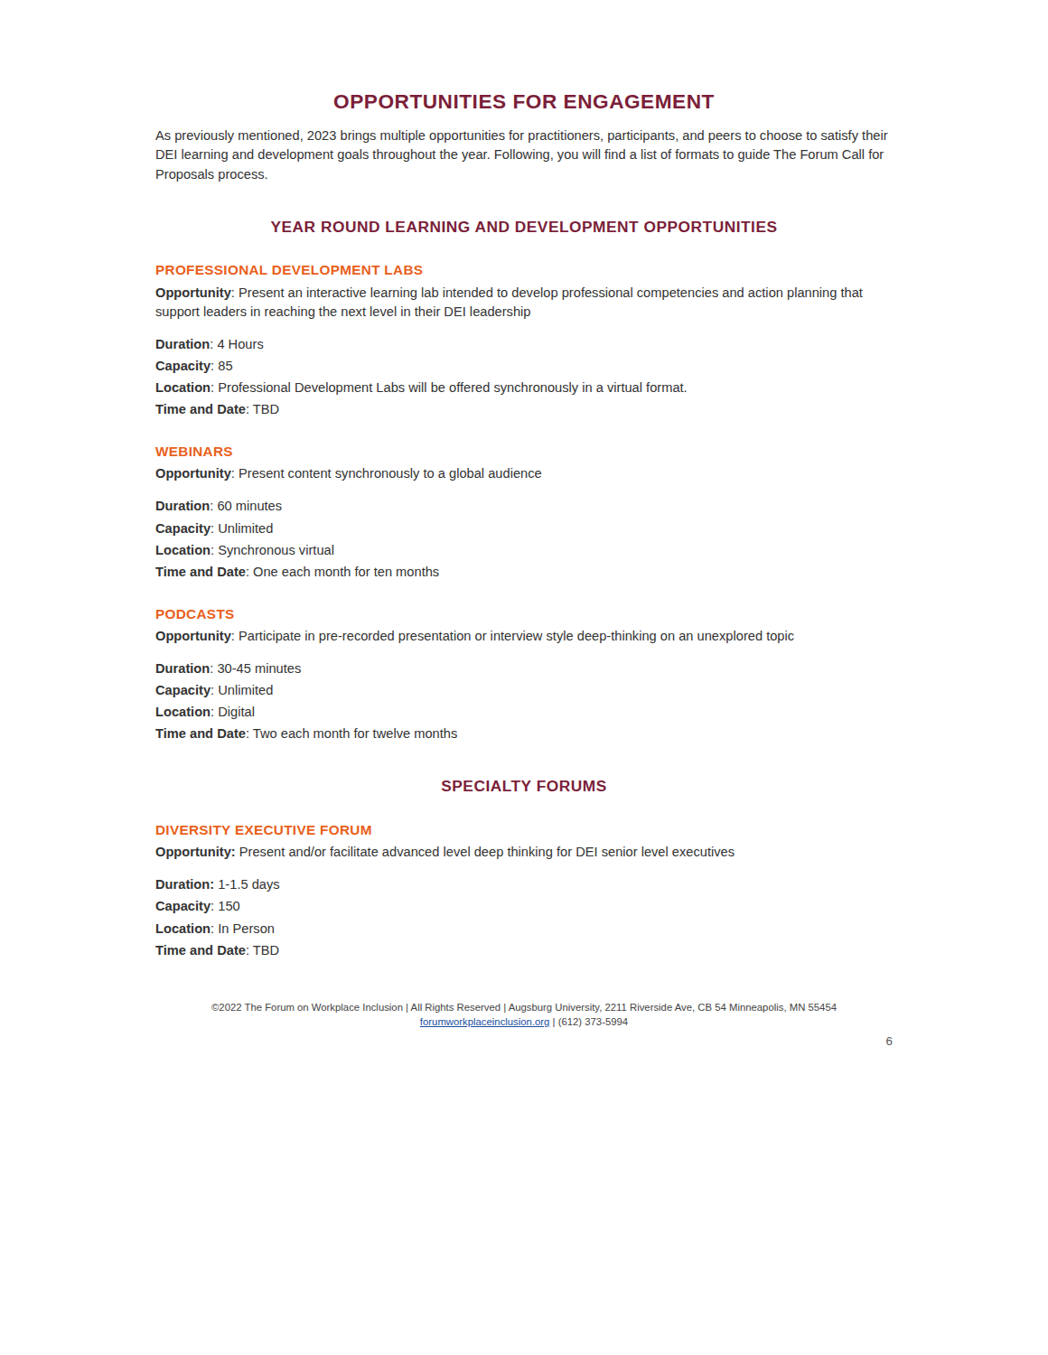Opportunities for Engagement
As previously mentioned, 2023 brings multiple opportunities for practitioners, participants, and peers to choose to satisfy their DEI learning and development goals throughout the year. Following, you will find a list of formats to guide The Forum Call for Proposals process.
Year Round Learning and Development Opportunities
Professional Development Labs
Opportunity: Present an interactive learning lab intended to develop professional competencies and action planning that support leaders in reaching the next level in their DEI leadership
Duration: 4 Hours
Capacity: 85
Location: Professional Development Labs will be offered synchronously in a virtual format.
Time and Date: TBD
Webinars
Opportunity: Present content synchronously to a global audience
Duration: 60 minutes
Capacity: Unlimited
Location: Synchronous virtual
Time and Date: One each month for ten months
Podcasts
Opportunity: Participate in pre-recorded presentation or interview style deep-thinking on an unexplored topic
Duration: 30-45 minutes
Capacity: Unlimited
Location: Digital
Time and Date: Two each month for twelve months
Specialty Forums
Diversity Executive Forum
Opportunity: Present and/or facilitate advanced level deep thinking for DEI senior level executives
Duration: 1-1.5 days
Capacity: 150
Location: In Person
Time and Date: TBD
©2022 The Forum on Workplace Inclusion | All Rights Reserved | Augsburg University, 2211 Riverside Ave, CB 54 Minneapolis, MN 55454
forumworkplaceinclusion.org | (612) 373-5994
6